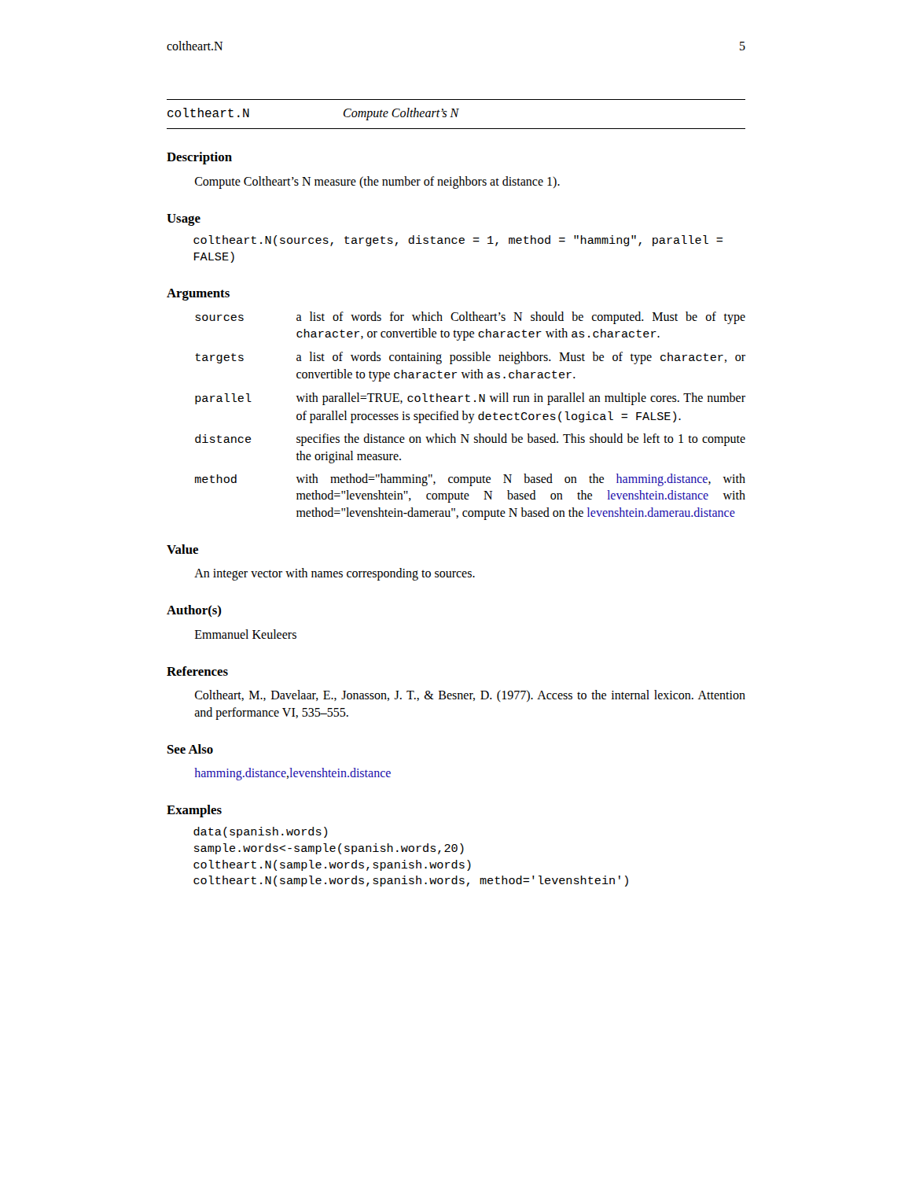coltheart.N 5
coltheart.N Compute Coltheart’s N
Description
Compute Coltheart’s N measure (the number of neighbors at distance 1).
Usage
coltheart.N(sources, targets, distance = 1, method = "hamming", parallel = FALSE)
Arguments
sources
a list of words for which Coltheart’s N should be computed. Must be of type character, or convertible to type character with as.character.
targets
a list of words containing possible neighbors. Must be of type character, or convertible to type character with as.character.
parallel
with parallel=TRUE, coltheart.N will run in parallel an multiple cores. The number of parallel processes is specified by detectCores(logical = FALSE).
distance
specifies the distance on which N should be based. This should be left to 1 to compute the original measure.
method
with method="hamming", compute N based on the hamming.distance, with method="levenshtein", compute N based on the levenshtein.distance with method="levenshtein-damerau", compute N based on the levenshtein.damerau.distance
Value
An integer vector with names corresponding to sources.
Author(s)
Emmanuel Keuleers
References
Coltheart, M., Davelaar, E., Jonasson, J. T., & Besner, D. (1977). Access to the internal lexicon. Attention and performance VI, 535–555.
See Also
hamming.distance,levenshtein.distance
Examples
data(spanish.words)
sample.words<-sample(spanish.words,20)
coltheart.N(sample.words,spanish.words)
coltheart.N(sample.words,spanish.words, method='levenshtein')